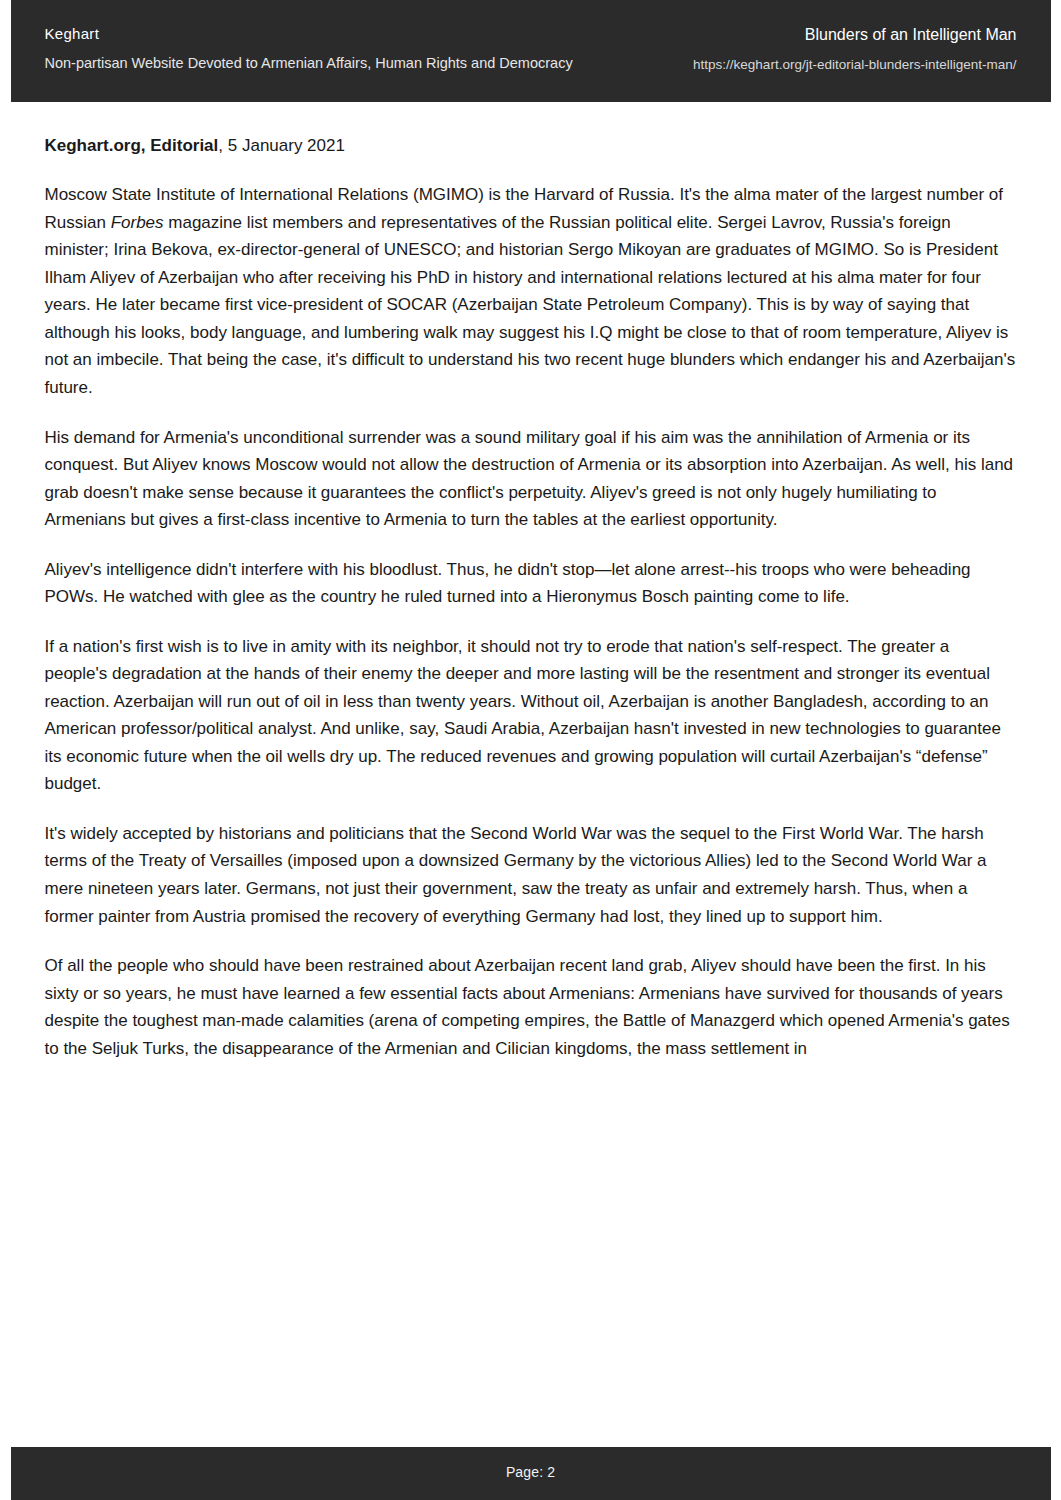Keghart
Non-partisan Website Devoted to Armenian Affairs, Human Rights and Democracy
Blunders of an Intelligent Man
https://keghart.org/jt-editorial-blunders-intelligent-man/
Keghart.org, Editorial, 5 January 2021
Moscow State Institute of International Relations (MGIMO) is the Harvard of Russia. It's the alma mater of the largest number of Russian Forbes magazine list members and representatives of the Russian political elite. Sergei Lavrov, Russia's foreign minister; Irina Bekova, ex-director-general of UNESCO; and historian Sergo Mikoyan are graduates of MGIMO. So is President Ilham Aliyev of Azerbaijan who after receiving his PhD in history and international relations lectured at his alma mater for four years. He later became first vice-president of SOCAR (Azerbaijan State Petroleum Company). This is by way of saying that although his looks, body language, and lumbering walk may suggest his I.Q might be close to that of room temperature, Aliyev is not an imbecile. That being the case, it's difficult to understand his two recent huge blunders which endanger his and Azerbaijan's future.
His demand for Armenia's unconditional surrender was a sound military goal if his aim was the annihilation of Armenia or its conquest. But Aliyev knows Moscow would not allow the destruction of Armenia or its absorption into Azerbaijan. As well, his land grab doesn't make sense because it guarantees the conflict's perpetuity. Aliyev's greed is not only hugely humiliating to Armenians but gives a first-class incentive to Armenia to turn the tables at the earliest opportunity.
Aliyev's intelligence didn't interfere with his bloodlust. Thus, he didn't stop—let alone arrest--his troops who were beheading POWs. He watched with glee as the country he ruled turned into a Hieronymus Bosch painting come to life.
If a nation's first wish is to live in amity with its neighbor, it should not try to erode that nation's self-respect. The greater a people's degradation at the hands of their enemy the deeper and more lasting will be the resentment and stronger its eventual reaction. Azerbaijan will run out of oil in less than twenty years. Without oil, Azerbaijan is another Bangladesh, according to an American professor/political analyst. And unlike, say, Saudi Arabia, Azerbaijan hasn't invested in new technologies to guarantee its economic future when the oil wells dry up. The reduced revenues and growing population will curtail Azerbaijan's “defense” budget.
It's widely accepted by historians and politicians that the Second World War was the sequel to the First World War. The harsh terms of the Treaty of Versailles (imposed upon a downsized Germany by the victorious Allies) led to the Second World War a mere nineteen years later. Germans, not just their government, saw the treaty as unfair and extremely harsh. Thus, when a former painter from Austria promised the recovery of everything Germany had lost, they lined up to support him.
Of all the people who should have been restrained about Azerbaijan recent land grab, Aliyev should have been the first. In his sixty or so years, he must have learned a few essential facts about Armenians: Armenians have survived for thousands of years despite the toughest man-made calamities (arena of competing empires, the Battle of Manazgerd which opened Armenia's gates to the Seljuk Turks, the disappearance of the Armenian and Cilician kingdoms, the mass settlement in
Page: 2